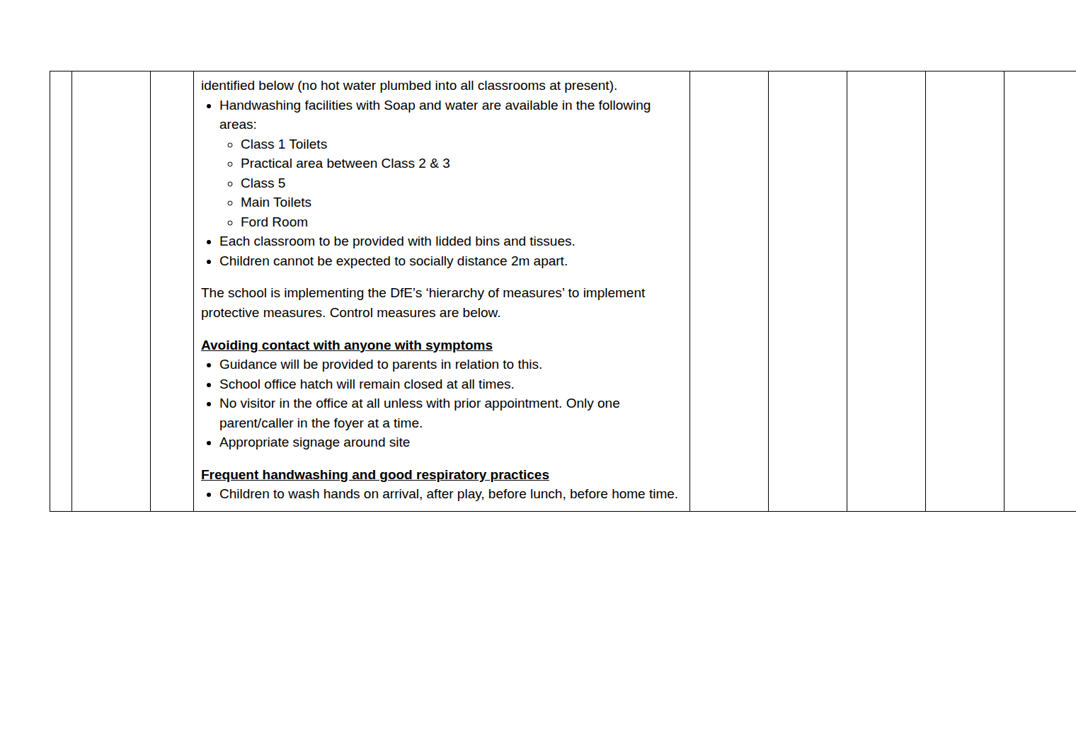| | | | identified below (no hot water plumbed into all classrooms at present). Handwashing facilities with Soap and water are available in the following areas: Class 1 Toilets Practical area between Class 2 & 3 Class 5 Main Toilets Ford Room Each classroom to be provided with lidded bins and tissues. Children cannot be expected to socially distance 2m apart. The school is implementing the DfE’s ‘hierarchy of measures’ to implement protective measures. Control measures are below. Avoiding contact with anyone with symptoms Guidance will be provided to parents in relation to this. School office hatch will remain closed at all times. No visitor in the office at all unless with prior appointment. Only one parent/caller in the foyer at a time. Appropriate signage around site Frequent handwashing and good respiratory practices Children to wash hands on arrival, after play, before lunch, before home time. | | | | | |